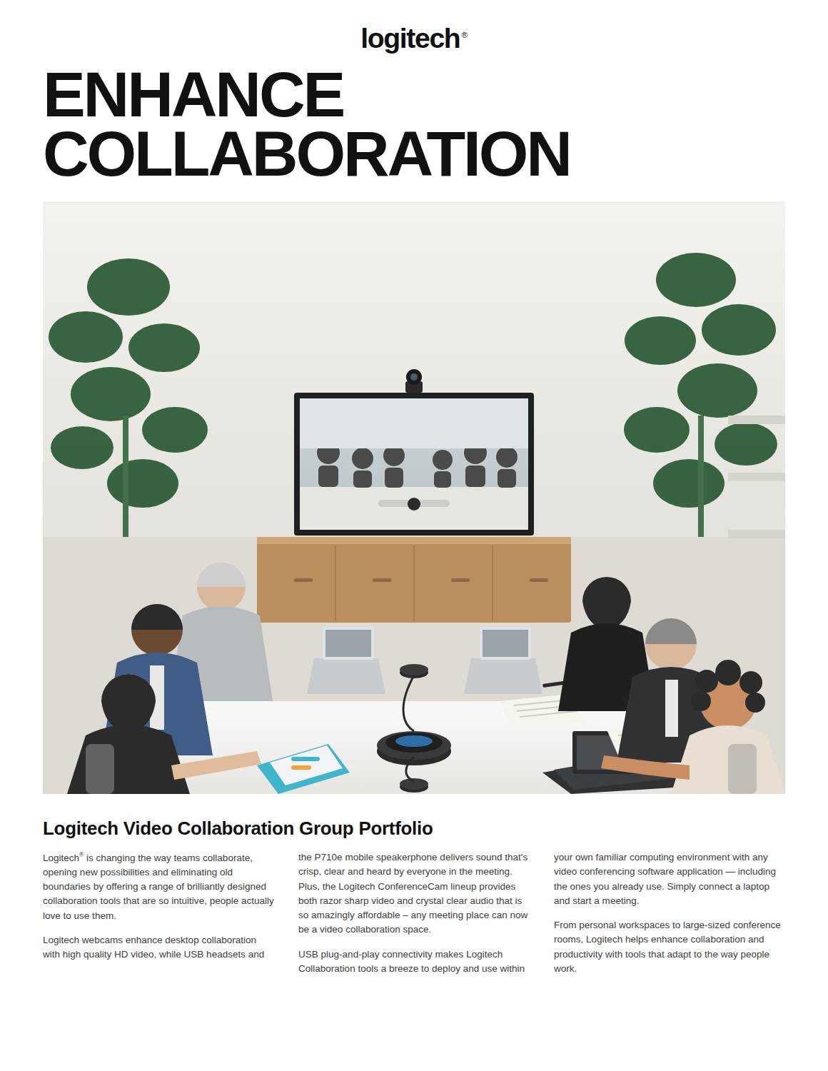logitech®
Enhance
Collaboration
Conference room video collaboration scene Illustrative rendering of a meeting room with a wall display showing remote participants, a Logitech ConferenceCam speakerphone on the table, and colleagues seated around the table with laptops and tablets.
Logitech Video Collaboration Group Portfolio
Logitech® is changing the way teams collaborate, opening new possibilities and eliminating old boundaries by offering a range of brilliantly designed collaboration tools that are so intuitive, people actually love to use them.
Logitech webcams enhance desktop collaboration with high quality HD video, while USB headsets and the P710e mobile speakerphone delivers sound that's crisp, clear and heard by everyone in the meeting. Plus, the Logitech ConferenceCam lineup provides both razor sharp video and crystal clear audio that is so amazingly affordable – any meeting place can now be a video collaboration space.
USB plug-and-play connectivity makes Logitech Collaboration tools a breeze to deploy and use within your own familiar computing environment with any video conferencing software application — including the ones you already use. Simply connect a laptop and start a meeting.
From personal workspaces to large-sized conference rooms, Logitech helps enhance collaboration and productivity with tools that adapt to the way people work.